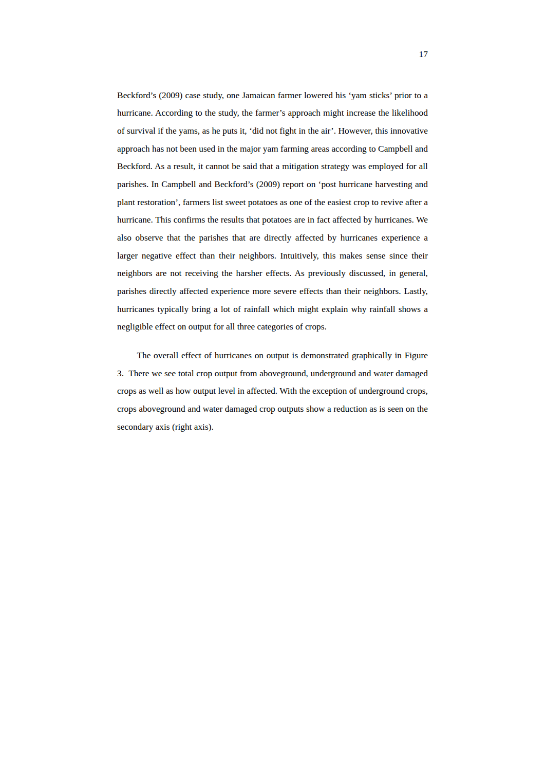17
Beckford’s (2009) case study, one Jamaican farmer lowered his ‘yam sticks’ prior to a hurricane. According to the study, the farmer’s approach might increase the likelihood of survival if the yams, as he puts it, ‘did not fight in the air’. However, this innovative approach has not been used in the major yam farming areas according to Campbell and Beckford. As a result, it cannot be said that a mitigation strategy was employed for all parishes. In Campbell and Beckford’s (2009) report on ‘post hurricane harvesting and plant restoration’, farmers list sweet potatoes as one of the easiest crop to revive after a hurricane. This confirms the results that potatoes are in fact affected by hurricanes. We also observe that the parishes that are directly affected by hurricanes experience a larger negative effect than their neighbors. Intuitively, this makes sense since their neighbors are not receiving the harsher effects. As previously discussed, in general, parishes directly affected experience more severe effects than their neighbors. Lastly, hurricanes typically bring a lot of rainfall which might explain why rainfall shows a negligible effect on output for all three categories of crops.
The overall effect of hurricanes on output is demonstrated graphically in Figure 3. There we see total crop output from aboveground, underground and water damaged crops as well as how output level in affected. With the exception of underground crops, crops aboveground and water damaged crop outputs show a reduction as is seen on the secondary axis (right axis).